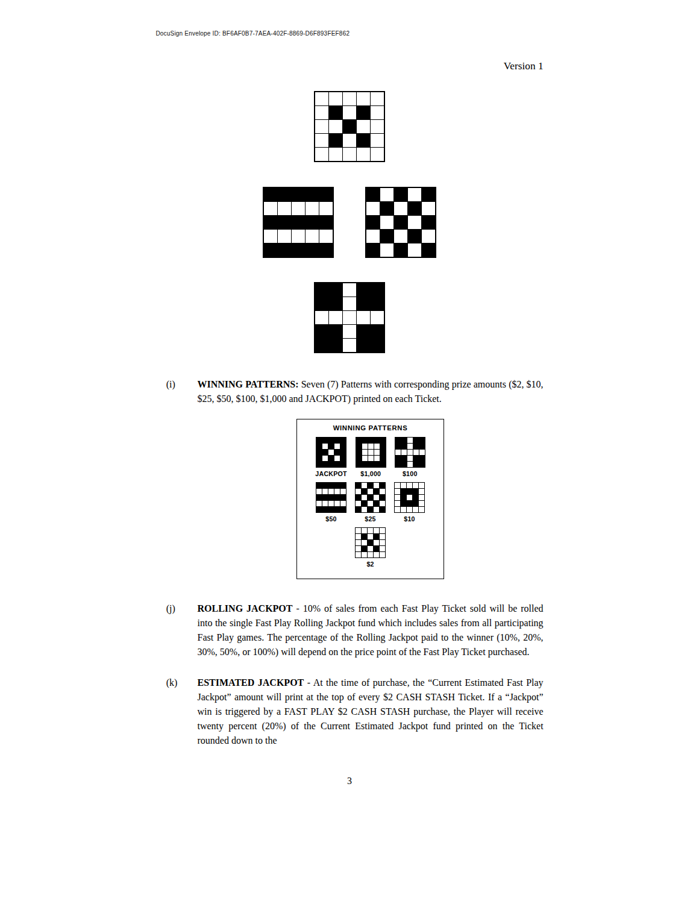DocuSign Envelope ID: BF6AF0B7-7AEA-402F-8869-D6F893FEF862
Version 1
(i)
WINNING PATTERNS: Seven (7) Patterns with corresponding prize amounts ($2, $10, $25, $50, $100, $1,000 and JACKPOT) printed on each Ticket.
WINNING PATTERNS
JACKPOT
$1,000
$100
$50
$25
$10
$2
(j)
ROLLING JACKPOT - 10% of sales from each Fast Play Ticket sold will be rolled into the single Fast Play Rolling Jackpot fund which includes sales from all participating Fast Play games. The percentage of the Rolling Jackpot paid to the winner (10%, 20%, 30%, 50%, or 100%) will depend on the price point of the Fast Play Ticket purchased.
(k)
ESTIMATED JACKPOT - At the time of purchase, the “Current Estimated Fast Play Jackpot” amount will print at the top of every $2 CASH STASH Ticket. If a “Jackpot” win is triggered by a FAST PLAY $2 CASH STASH purchase, the Player will receive twenty percent (20%) of the Current Estimated Jackpot fund printed on the Ticket rounded down to the
3